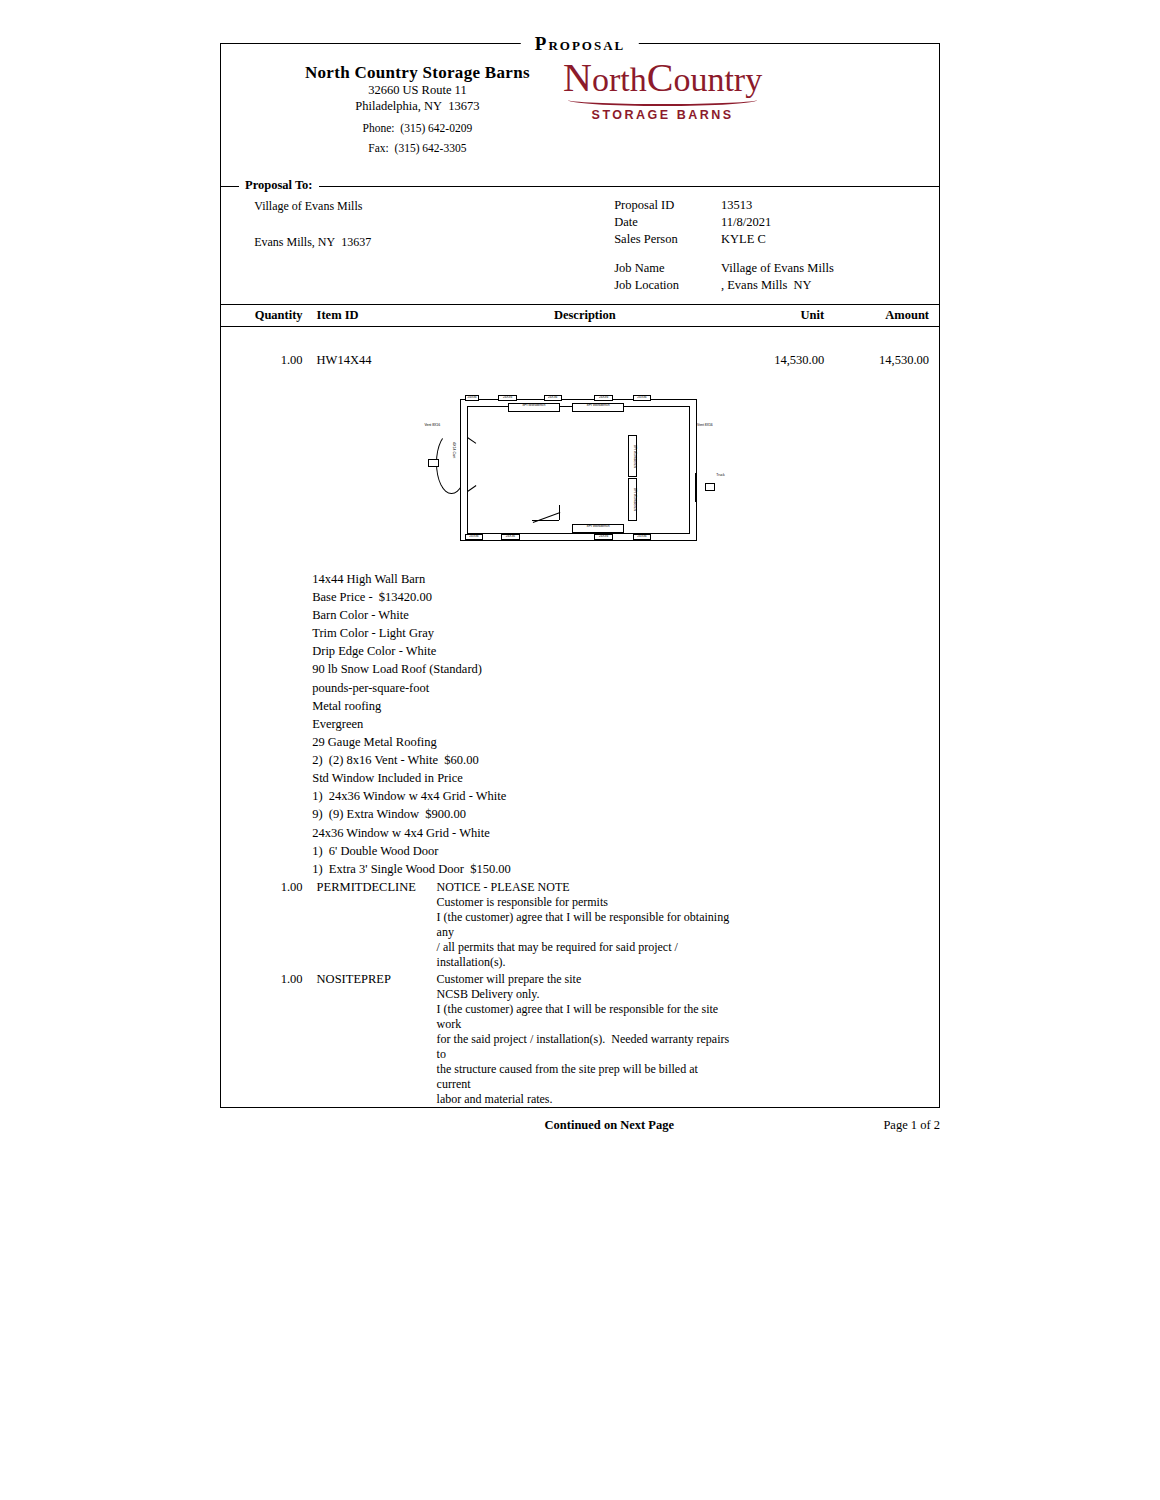Proposal
North Country Storage Barns
32660 US Route 11
Philadelphia, NY 13673
Phone: (315) 642-0209
Fax: (315) 642-3305
NorthCountry
STORAGE BARNS
Proposal To:
Village of Evans Mills
Evans Mills, NY 13637
| Proposal ID | 13513 |
| Date | 11/8/2021 |
| Sales Person | KYLE C |
| Job Name | Village of Evans Mills |
| Job Location | , Evans Mills NY |
Quantity
Item ID
Description
Unit
Amount
1.00
HW14X44
14,530.00
14,530.00
24X36
24X36
24X36
24X36
24X36
24X36
24X36
24X36
24X36
8Ft Workbench
8Ft Workbench
8Ft Workbench
8Ft Workbench
8Ft Workbench
4X14 Cart
Truck
Vent 8X16
Vent 8X16
14x44 High Wall Barn
Base Price - $13420.00
Barn Color - White
Trim Color - Light Gray
Drip Edge Color - White
90 lb Snow Load Roof (Standard)
pounds-per-square-foot
Metal roofing
Evergreen
29 Gauge Metal Roofing
2) (2) 8x16 Vent - White $60.00
Std Window Included in Price
1) 24x36 Window w 4x4 Grid - White
9) (9) Extra Window $900.00
24x36 Window w 4x4 Grid - White
1) 6' Double Wood Door
1) Extra 3' Single Wood Door $150.00
1.00
PERMITDECLINE
NOTICE - PLEASE NOTE
Customer is responsible for permits
I (the customer) agree that I will be responsible for obtaining any
/ all permits that may be required for said project / installation(s).
1.00
NOSITEPREP
Customer will prepare the site
NCSB Delivery only.
I (the customer) agree that I will be responsible for the site work
for the said project / installation(s). Needed warranty repairs to
the structure caused from the site prep will be billed at current
labor and material rates.
Continued on Next Page
Page 1 of 2